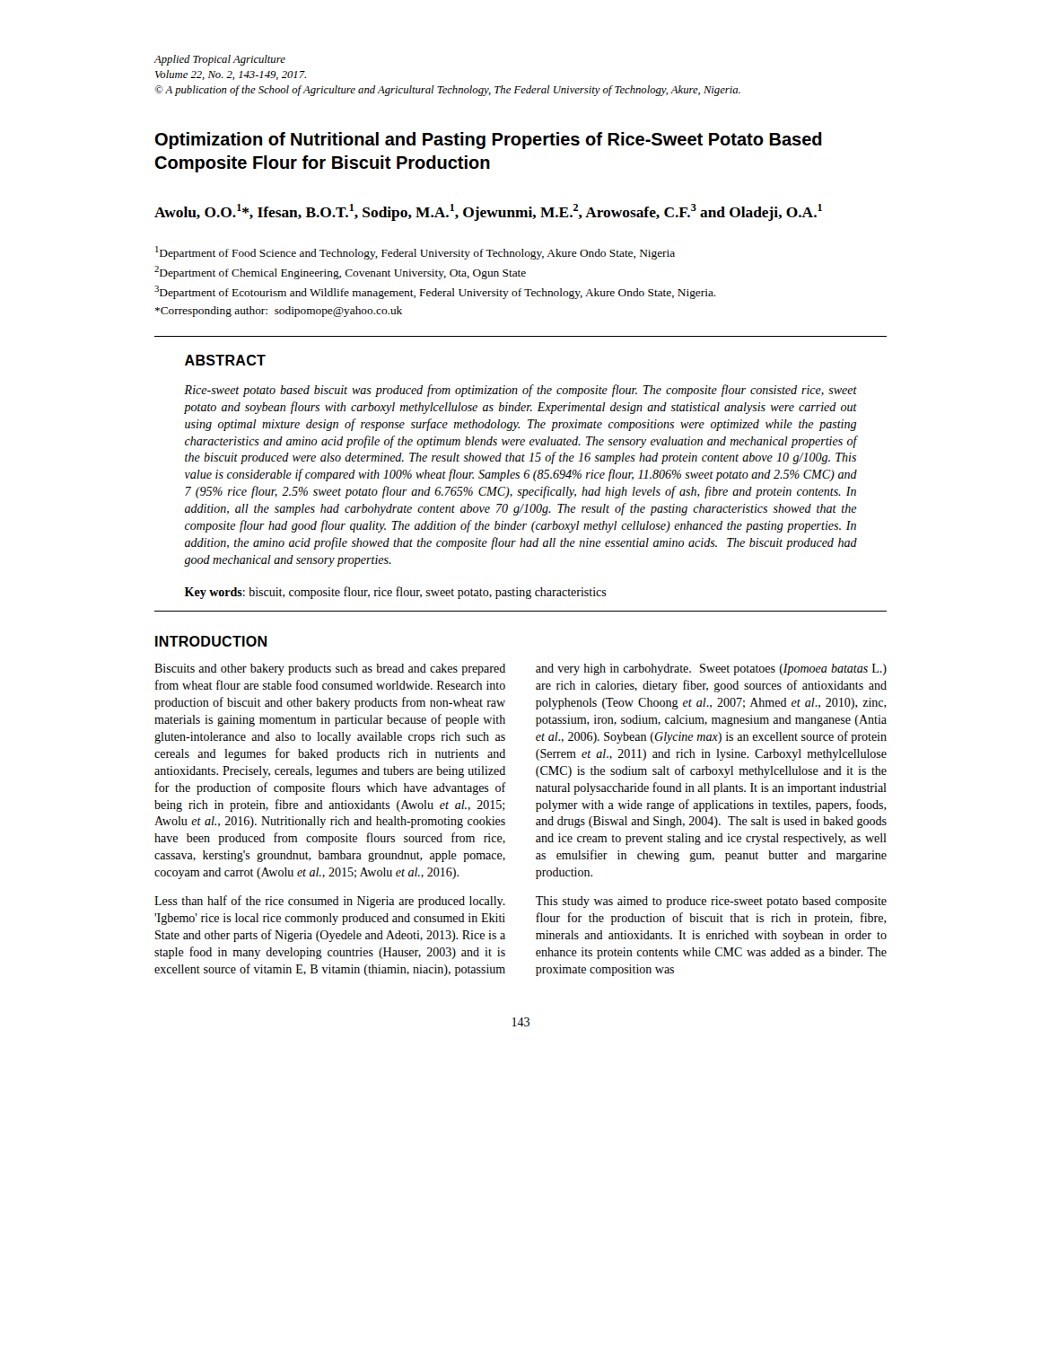Applied Tropical Agriculture
Volume 22, No. 2, 143-149, 2017.
© A publication of the School of Agriculture and Agricultural Technology, The Federal University of Technology, Akure, Nigeria.
Optimization of Nutritional and Pasting Properties of Rice-Sweet Potato Based Composite Flour for Biscuit Production
Awolu, O.O.1*, Ifesan, B.O.T.1, Sodipo, M.A.1, Ojewunmi, M.E.2, Arowosafe, C.F.3 and Oladeji, O.A.1
1Department of Food Science and Technology, Federal University of Technology, Akure Ondo State, Nigeria
2Department of Chemical Engineering, Covenant University, Ota, Ogun State
3Department of Ecotourism and Wildlife management, Federal University of Technology, Akure Ondo State, Nigeria.
*Corresponding author: sodipomope@yahoo.co.uk
ABSTRACT
Rice-sweet potato based biscuit was produced from optimization of the composite flour. The composite flour consisted rice, sweet potato and soybean flours with carboxyl methylcellulose as binder. Experimental design and statistical analysis were carried out using optimal mixture design of response surface methodology. The proximate compositions were optimized while the pasting characteristics and amino acid profile of the optimum blends were evaluated. The sensory evaluation and mechanical properties of the biscuit produced were also determined. The result showed that 15 of the 16 samples had protein content above 10 g/100g. This value is considerable if compared with 100% wheat flour. Samples 6 (85.694% rice flour, 11.806% sweet potato and 2.5% CMC) and 7 (95% rice flour, 2.5% sweet potato flour and 6.765% CMC), specifically, had high levels of ash, fibre and protein contents. In addition, all the samples had carbohydrate content above 70 g/100g. The result of the pasting characteristics showed that the composite flour had good flour quality. The addition of the binder (carboxyl methyl cellulose) enhanced the pasting properties. In addition, the amino acid profile showed that the composite flour had all the nine essential amino acids. The biscuit produced had good mechanical and sensory properties.
Key words: biscuit, composite flour, rice flour, sweet potato, pasting characteristics
INTRODUCTION
Biscuits and other bakery products such as bread and cakes prepared from wheat flour are stable food consumed worldwide. Research into production of biscuit and other bakery products from non-wheat raw materials is gaining momentum in particular because of people with gluten-intolerance and also to locally available crops rich such as cereals and legumes for baked products rich in nutrients and antioxidants. Precisely, cereals, legumes and tubers are being utilized for the production of composite flours which have advantages of being rich in protein, fibre and antioxidants (Awolu et al., 2015; Awolu et al., 2016). Nutritionally rich and health-promoting cookies have been produced from composite flours sourced from rice, cassava, kersting's groundnut, bambara groundnut, apple pomace, cocoyam and carrot (Awolu et al., 2015; Awolu et al., 2016).
Less than half of the rice consumed in Nigeria are produced locally. 'Igbemo' rice is local rice commonly produced and consumed in Ekiti State and other parts of Nigeria (Oyedele and Adeoti, 2013). Rice is a staple food in many developing countries (Hauser, 2003) and it is excellent source of vitamin E, B vitamin (thiamin, niacin), potassium and very high in carbohydrate. Sweet potatoes (Ipomoea batatas L.) are rich in calories, dietary fiber, good sources of antioxidants and polyphenols (Teow Choong et al., 2007; Ahmed et al., 2010), zinc, potassium, iron, sodium, calcium, magnesium and manganese (Antia et al., 2006). Soybean (Glycine max) is an excellent source of protein (Serrem et al., 2011) and rich in lysine. Carboxyl methylcellulose (CMC) is the sodium salt of carboxyl methylcellulose and it is the natural polysaccharide found in all plants. It is an important industrial polymer with a wide range of applications in textiles, papers, foods, and drugs (Biswal and Singh, 2004). The salt is used in baked goods and ice cream to prevent staling and ice crystal respectively, as well as emulsifier in chewing gum, peanut butter and margarine production.
This study was aimed to produce rice-sweet potato based composite flour for the production of biscuit that is rich in protein, fibre, minerals and antioxidants. It is enriched with soybean in order to enhance its protein contents while CMC was added as a binder. The proximate composition was
143